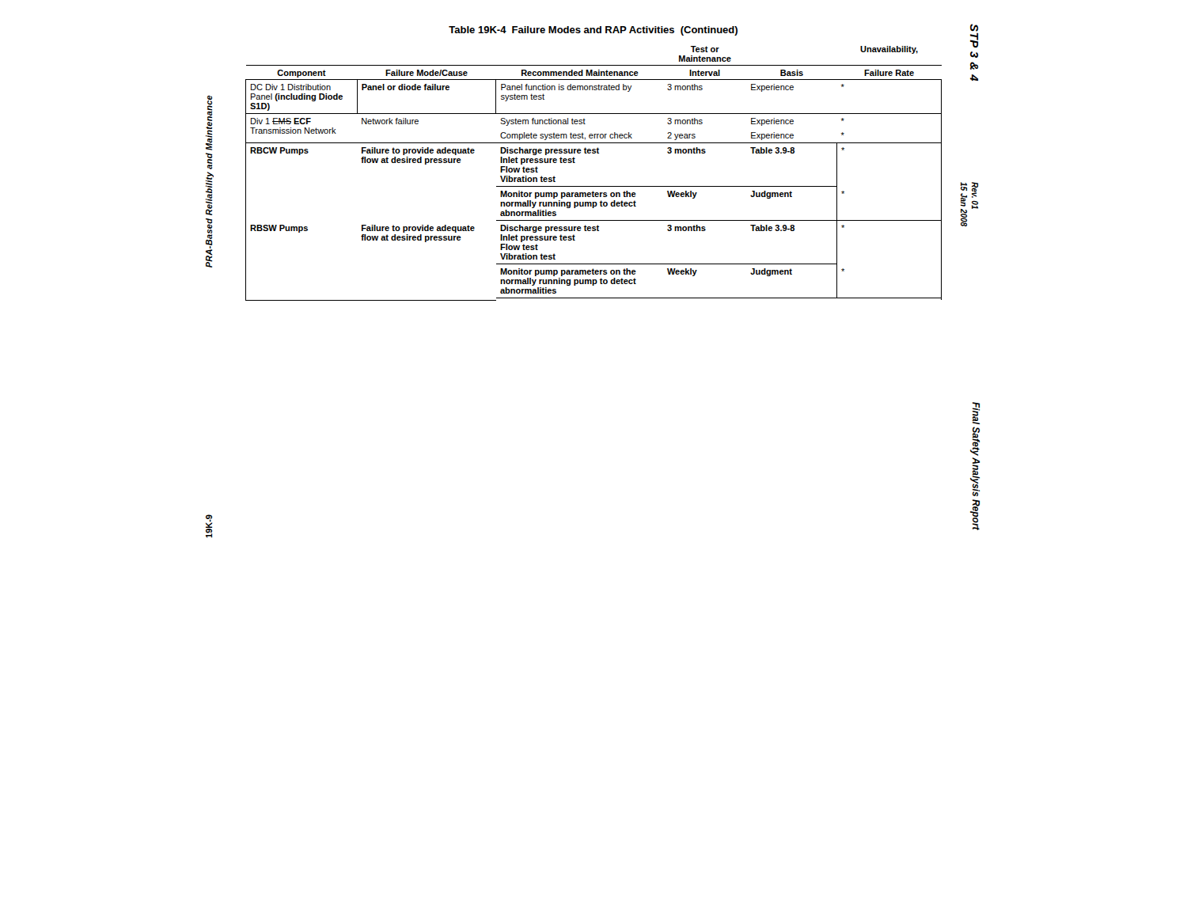PRA-Based Reliability and Maintenance
19K-9
STP 3 & 4
Rev. 01
15 Jan 2008
Final Safety Analysis Report
Table 19K-4 Failure Modes and RAP Activities (Continued)
| | | | Test or Maintenance | | Unavailability, |
| --- | --- | --- | --- | --- | --- |
| Component | Failure Mode/Cause | Recommended Maintenance | Interval | Basis | Failure Rate |
| DC Div 1 Distribution Panel (including Diode S1D) | Panel or diode failure | Panel function is demonstrated by system test | 3 months | Experience | * |
| Div 1 EMS ECF Transmission Network | Network failure | System functional test | 3 months | Experience | * |
| Complete system test, error check | 2 years | Experience | * |
| RBCW Pumps | Failure to provide adequate flow at desired pressure | Discharge pressure test Inlet pressure test Flow test Vibration test | 3 months | Table 3.9-8 | * |
| Monitor pump parameters on the normally running pump to detect abnormalities | Weekly | Judgment | * |
| RBSW Pumps | Failure to provide adequate flow at desired pressure | Discharge pressure test Inlet pressure test Flow test Vibration test | 3 months | Table 3.9-8 | * |
| Monitor pump parameters on the normally running pump to detect abnormalities | Weekly | Judgment | * |